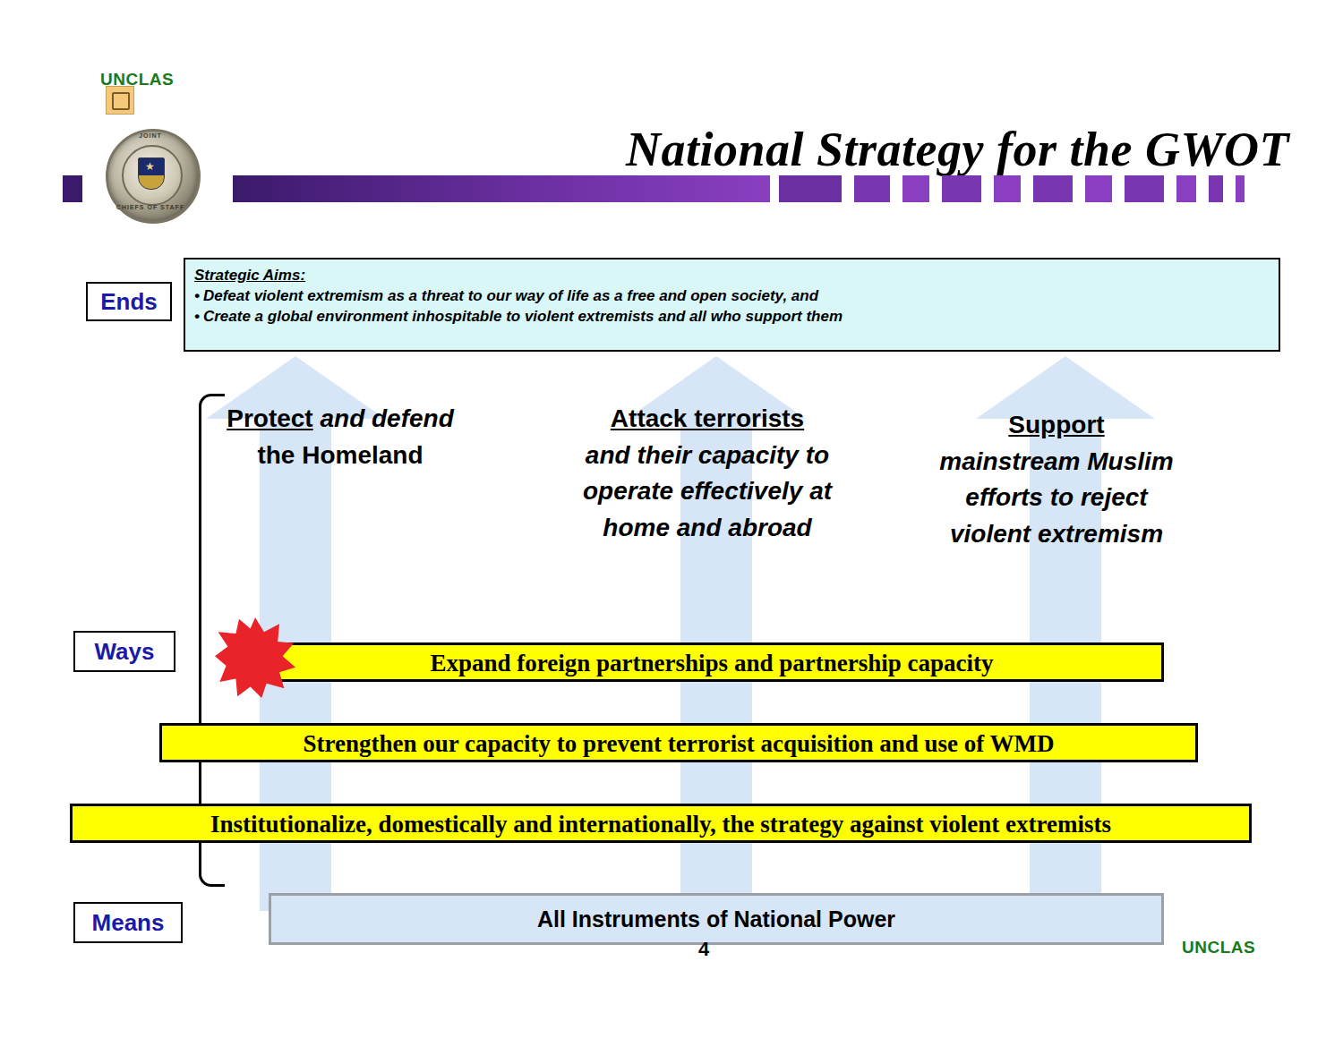UNCLAS
National Strategy for the GWOT
★
JOINT
CHIEFS OF STAFF
Ends
Strategic Aims:
Defeat violent extremism as a threat to our way of life as a free and open society, and
Create a global environment inhospitable to violent extremists and all who support them
Protect and defend the Homeland
Attack terrorists
and their capacity to operate effectively at home and abroad
Support
mainstream Muslim efforts to reject violent extremism
Ways
Expand foreign partnerships and partnership capacity
Strengthen our capacity to prevent terrorist acquisition and use of WMD
Institutionalize, domestically and internationally, the strategy against violent extremists
Means
All Instruments of National Power
4
UNCLAS